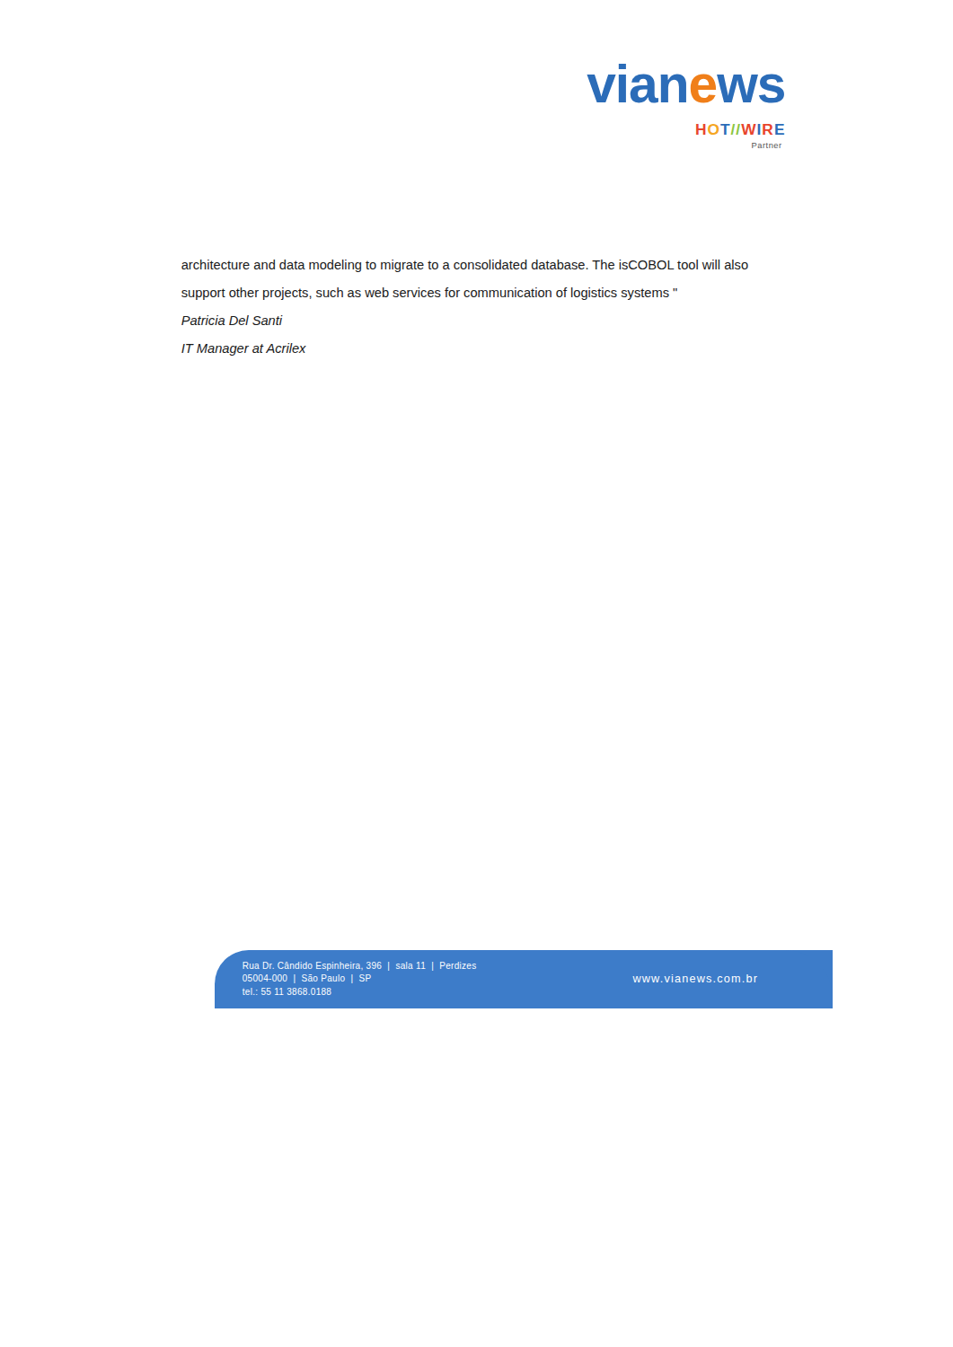vianews
HOT//WIRE
Partner
architecture and data modeling to migrate to a consolidated database. The isCOBOL tool will also support other projects, such as web services for communication of logistics systems "
Patricia Del Santi
IT Manager at Acrilex
Rua Dr. Cândido Espinheira, 396 | sala 11 | Perdizes
05004-000 | São Paulo | SP
tel.: 55 11 3868.0188
www.vianews.com.br